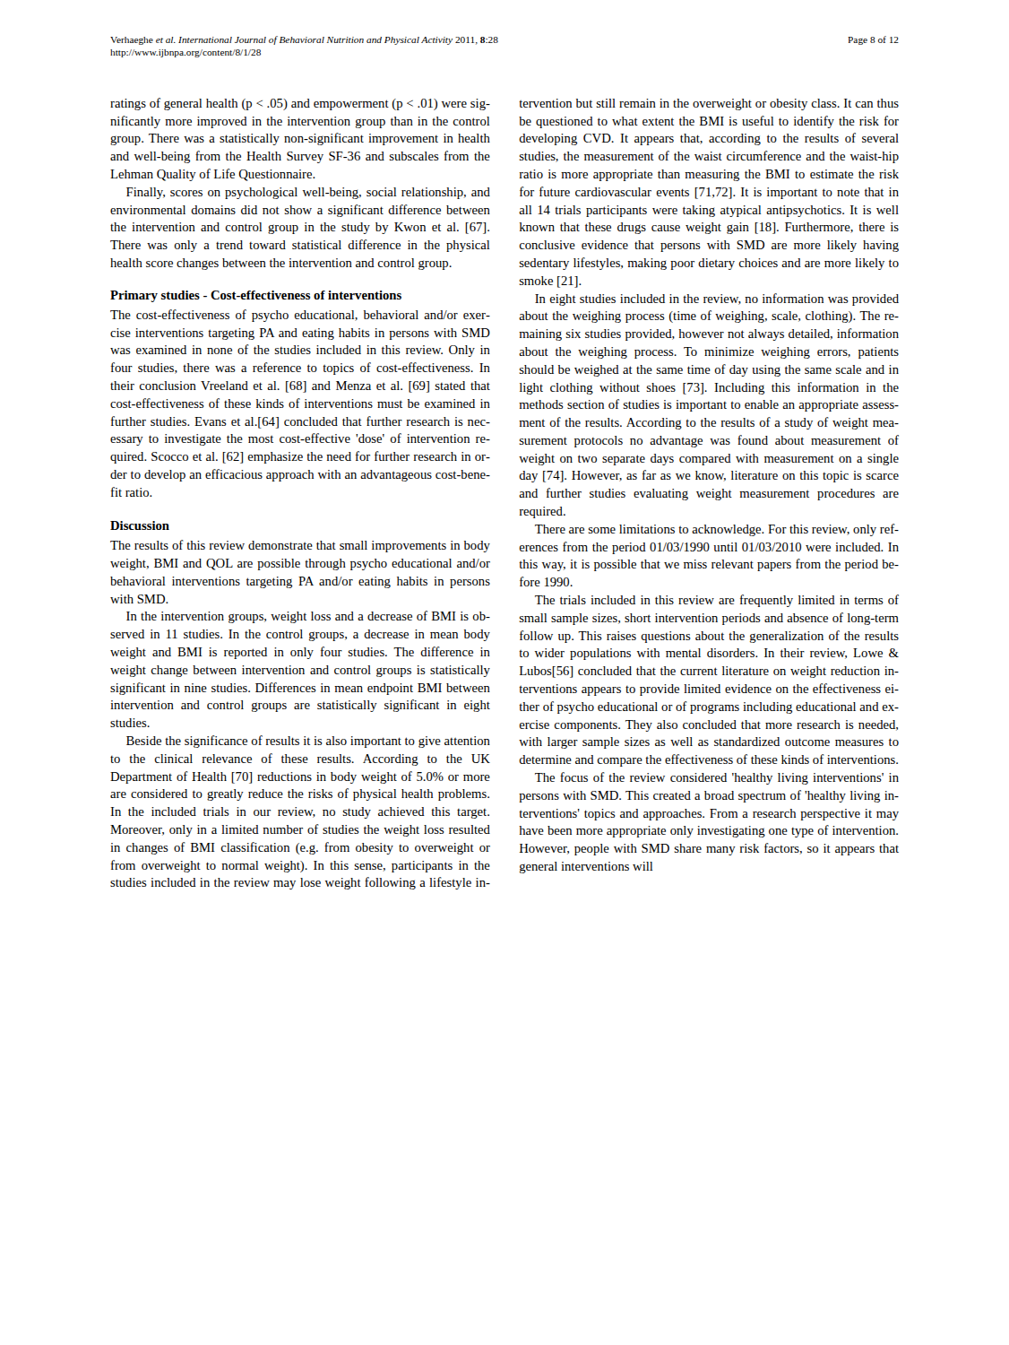Verhaeghe et al. International Journal of Behavioral Nutrition and Physical Activity 2011, 8:28 http://www.ijbnpa.org/content/8/1/28
Page 8 of 12
ratings of general health (p < .05) and empowerment (p < .01) were significantly more improved in the intervention group than in the control group. There was a statistically non-significant improvement in health and well-being from the Health Survey SF-36 and subscales from the Lehman Quality of Life Questionnaire.
Finally, scores on psychological well-being, social relationship, and environmental domains did not show a significant difference between the intervention and control group in the study by Kwon et al. [67]. There was only a trend toward statistical difference in the physical health score changes between the intervention and control group.
Primary studies - Cost-effectiveness of interventions
The cost-effectiveness of psycho educational, behavioral and/or exercise interventions targeting PA and eating habits in persons with SMD was examined in none of the studies included in this review. Only in four studies, there was a reference to topics of cost-effectiveness. In their conclusion Vreeland et al. [68] and Menza et al. [69] stated that cost-effectiveness of these kinds of interventions must be examined in further studies. Evans et al.[64] concluded that further research is necessary to investigate the most cost-effective 'dose' of intervention required. Scocco et al. [62] emphasize the need for further research in order to develop an efficacious approach with an advantageous cost-benefit ratio.
Discussion
The results of this review demonstrate that small improvements in body weight, BMI and QOL are possible through psycho educational and/or behavioral interventions targeting PA and/or eating habits in persons with SMD.
In the intervention groups, weight loss and a decrease of BMI is observed in 11 studies. In the control groups, a decrease in mean body weight and BMI is reported in only four studies. The difference in weight change between intervention and control groups is statistically significant in nine studies. Differences in mean endpoint BMI between intervention and control groups are statistically significant in eight studies.
Beside the significance of results it is also important to give attention to the clinical relevance of these results. According to the UK Department of Health [70] reductions in body weight of 5.0% or more are considered to greatly reduce the risks of physical health problems. In the included trials in our review, no study achieved this target. Moreover, only in a limited number of studies the weight loss resulted in changes of BMI classification (e.g. from obesity to overweight or from overweight to normal weight). In this sense, participants in the studies included in the review may lose weight following a lifestyle intervention but still remain in the overweight or obesity class. It can thus be questioned to what extent the BMI is useful to identify the risk for developing CVD. It appears that, according to the results of several studies, the measurement of the waist circumference and the waist-hip ratio is more appropriate than measuring the BMI to estimate the risk for future cardiovascular events [71,72]. It is important to note that in all 14 trials participants were taking atypical antipsychotics. It is well known that these drugs cause weight gain [18]. Furthermore, there is conclusive evidence that persons with SMD are more likely having sedentary lifestyles, making poor dietary choices and are more likely to smoke [21].
In eight studies included in the review, no information was provided about the weighing process (time of weighing, scale, clothing). The remaining six studies provided, however not always detailed, information about the weighing process. To minimize weighing errors, patients should be weighed at the same time of day using the same scale and in light clothing without shoes [73]. Including this information in the methods section of studies is important to enable an appropriate assessment of the results. According to the results of a study of weight measurement protocols no advantage was found about measurement of weight on two separate days compared with measurement on a single day [74]. However, as far as we know, literature on this topic is scarce and further studies evaluating weight measurement procedures are required.
There are some limitations to acknowledge. For this review, only references from the period 01/03/1990 until 01/03/2010 were included. In this way, it is possible that we miss relevant papers from the period before 1990.
The trials included in this review are frequently limited in terms of small sample sizes, short intervention periods and absence of long-term follow up. This raises questions about the generalization of the results to wider populations with mental disorders. In their review, Lowe & Lubos[56] concluded that the current literature on weight reduction interventions appears to provide limited evidence on the effectiveness either of psycho educational or of programs including educational and exercise components. They also concluded that more research is needed, with larger sample sizes as well as standardized outcome measures to determine and compare the effectiveness of these kinds of interventions.
The focus of the review considered 'healthy living interventions' in persons with SMD. This created a broad spectrum of 'healthy living interventions' topics and approaches. From a research perspective it may have been more appropriate only investigating one type of intervention. However, people with SMD share many risk factors, so it appears that general interventions will